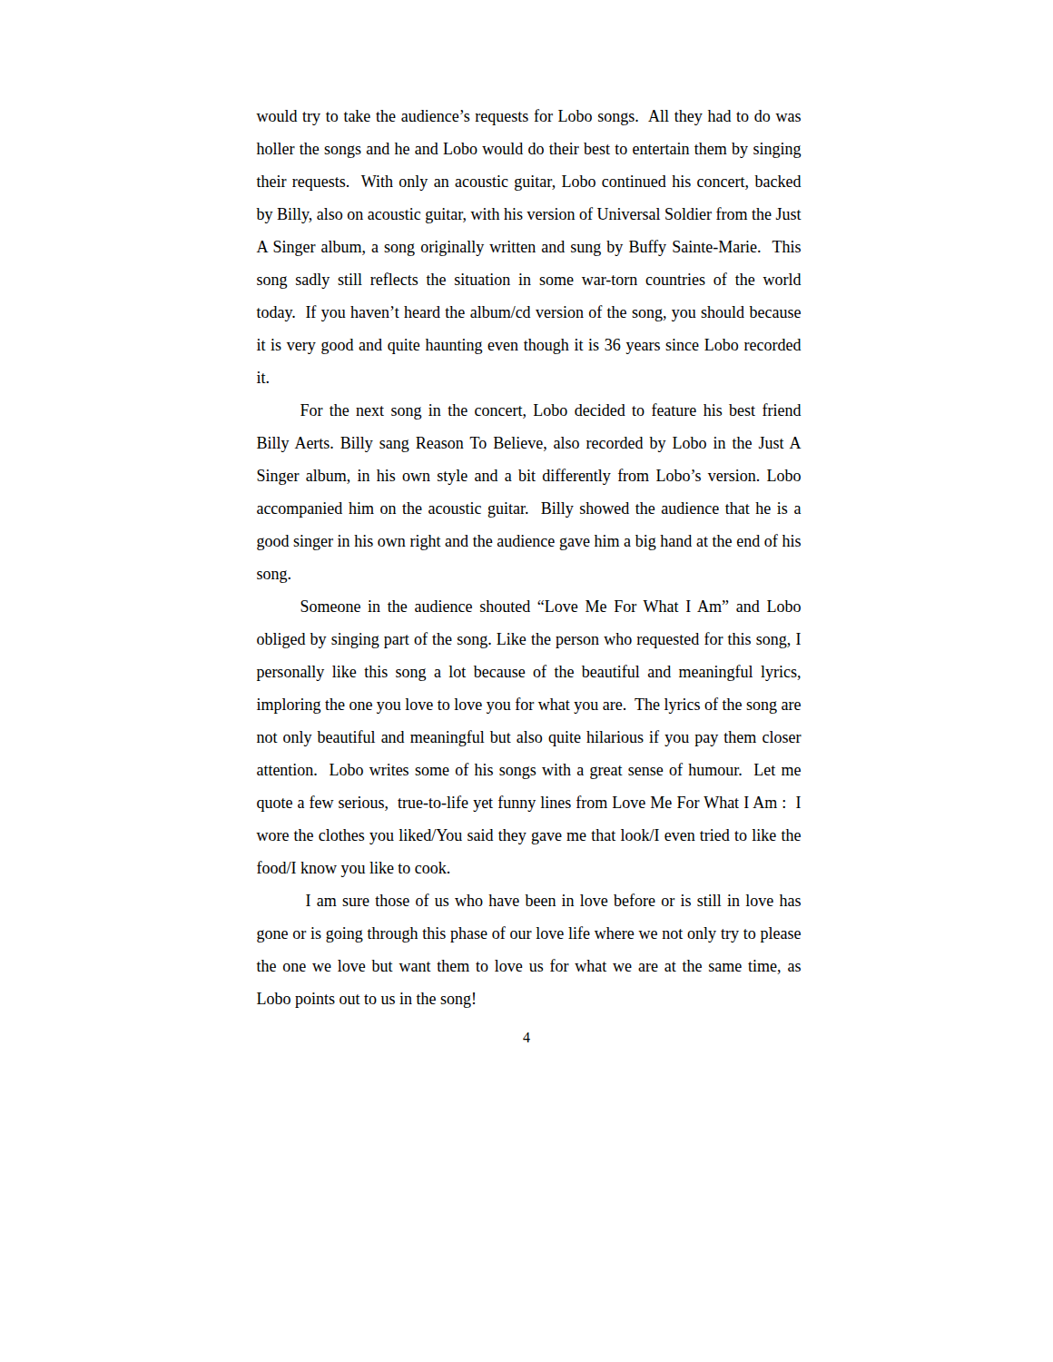would try to take the audience’s requests for Lobo songs. All they had to do was holler the songs and he and Lobo would do their best to entertain them by singing their requests. With only an acoustic guitar, Lobo continued his concert, backed by Billy, also on acoustic guitar, with his version of Universal Soldier from the Just A Singer album, a song originally written and sung by Buffy Sainte-Marie. This song sadly still reflects the situation in some war-torn countries of the world today. If you haven’t heard the album/cd version of the song, you should because it is very good and quite haunting even though it is 36 years since Lobo recorded it.
For the next song in the concert, Lobo decided to feature his best friend Billy Aerts. Billy sang Reason To Believe, also recorded by Lobo in the Just A Singer album, in his own style and a bit differently from Lobo’s version. Lobo accompanied him on the acoustic guitar. Billy showed the audience that he is a good singer in his own right and the audience gave him a big hand at the end of his song.
Someone in the audience shouted “Love Me For What I Am” and Lobo obliged by singing part of the song. Like the person who requested for this song, I personally like this song a lot because of the beautiful and meaningful lyrics, imploring the one you love to love you for what you are. The lyrics of the song are not only beautiful and meaningful but also quite hilarious if you pay them closer attention. Lobo writes some of his songs with a great sense of humour. Let me quote a few serious, true-to-life yet funny lines from Love Me For What I Am : I wore the clothes you liked/You said they gave me that look/I even tried to like the food/I know you like to cook.
I am sure those of us who have been in love before or is still in love has gone or is going through this phase of our love life where we not only try to please the one we love but want them to love us for what we are at the same time, as Lobo points out to us in the song!
4